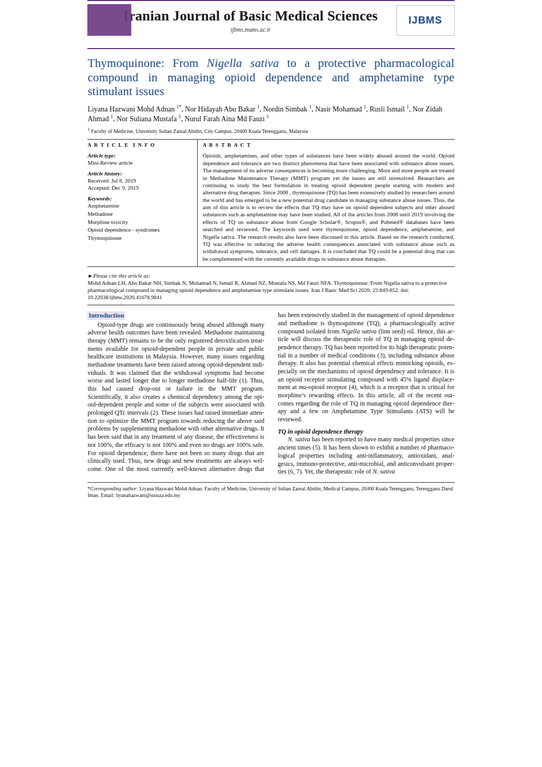Iranian Journal of Basic Medical Sciences
ijbms.mums.ac.ir
IJ BMS
Thymoquinone: From Nigella sativa to a protective pharmacological compound in managing opioid dependence and amphetamine type stimulant issues
Liyana Hazwani Mohd Adnan 1*, Nor Hidayah Abu Bakar 1, Nordin Simbak 1, Nasir Mohamad 1, Rusli Ismail 1, Nor Zidah Ahmad 1, Nor Suliana Mustafa 1, Nurul Farah Aina Md Fauzi 1
1 Faculty of Medicine, University Sultan Zainal Abidin, City Campus, 20400 Kuala Terengganu, Malaysia
A R T I C L E I N F O
Article type: Mini-Review article
Article history: Received: Jul 8, 2019 Accepted: Dec 9, 2019
Keywords: Amphetamine
Methadone
Morphine toxicity
Opioid dependence - syndromes
Thymoquinone
A B S T R A C T
Opioids, amphetamines, and other types of substances have been widely abused around the world. Opioid dependence and tolerance are two distinct phenomena that have been associated with substance abuse issues. The management of its adverse consequences is becoming more challenging. More and more people are treated in Methadone Maintenance Therapy (MMT) program yet the issues are still unresolved. Researchers are continuing to study the best formulation in treating opioid dependent people starting with modern and alternative drug therapies. Since 2008 , thymoquinone (TQ) has been extensively studied by researchers around the world and has emerged to be a new potential drug candidate in managing substance abuse issues. Thus, the aim of this article is to review the effects that TQ may have on opioid dependent subjects and other abused substances such as amphetamine may have been studied. All of the articles from 2008 until 2019 involving the effects of TQ on substance abuse from Google Scholar®, Scopus®, and Pubmed® databases have been searched and reviewed. The keywords used were thymoquinone, opioid dependence, amphetamine, and Nigella sativa. The research results also have been discussed in this article. Based on the research conducted, TQ was effective in reducing the adverse health consequences associated with substance abuse such as withdrawal symptoms, tolerance, and cell damages. It is concluded that TQ could be a potential drug that can be complemented with the currently available drugs in substance abuse therapies.
►Please cite this article as:
Mohd Adnan LH, Abu Bakar NH, Simbak N, Mohamad N, Ismail R, Ahmad NZ, Mustafa NS, Md Fauzi NFA. Thymoquinone: From Nigella sativa to a protective pharmacological compound in managing opioid dependence and amphetamine type stimulant issues. Iran J Basic Med Sci 2020; 23:849-852. doi: 10.22038/ijbms.2020.41678.9841
Introduction
Opioid-type drugs are continuously being abused although many adverse health outcomes have been revealed. Methadone maintaining therapy (MMT) remains to be the only registered detoxification treatments available for opioid-dependent people in private and public healthcare institutions in Malaysia. However, many issues regarding methadone treatments have been raised among opioid-dependent individuals. It was claimed that the withdrawal symptoms had become worse and lasted longer due to longer methadone half-life (1). Thus, this had caused drop-out or failure in the MMT program. Scientifically, it also creates a chemical dependency among the opioid-dependent people and some of the subjects were associated with prolonged QTc intervals (2). These issues had raised immediate attention to optimize the MMT program towards reducing the above said problems by supplementing methadone with other alternative drugs. It has been said that in any treatment of any disease, the effectiveness is not 100%, the efficacy is not 100% and even no drugs are 100% safe. For opioid dependence, there have not been so many drugs that are clinically used. Thus, new drugs and new treatments are always welcome. One of the most currently well-known alternative drugs that has been extensively studied in the management of opioid dependence and methadone is thymoquinone (TQ), a pharmacologically active compound isolated from Nigella sativa (linn seed) oil. Hence, this article will discuss the therapeutic role of TQ in managing opioid dependence therapy. TQ has been reported for its high therapeutic potential in a number of medical conditions (3), including substance abuse therapy. It also has potential chemical effects mimicking opioids, especially on the mechanisms of opioid dependency and tolerance. It is an opioid receptor stimulating compound with 45% ligand displacement at mu-opioid receptor (4), which is a receptor that is critical for morphine’s rewarding effects. In this article, all of the recent outcomes regarding the role of TQ in managing opioid dependence therapy and a few on Amphetamine Type Stimulants (ATS) will be reviewed.
TQ in opioid dependence therapy
N. sativa has been reported to have many medical properties since ancient times (5). It has been shown to exhibit a number of pharmacological properties including anti-inflammatory, antioxidant, analgesics, immuno-protective, anti-microbial, and anticonvulsant properties (6, 7). Yet, the therapeutic role of N. sativa
*Corresponding author: Liyana Hazwani Mohd Adnan. Faculty of Medicine, University of Sultan Zainal Abidin, Medical Campus, 20400 Kuala Terengganu, Terengganu Darul Iman. Email: liyanahazwani@unisza.edu.my